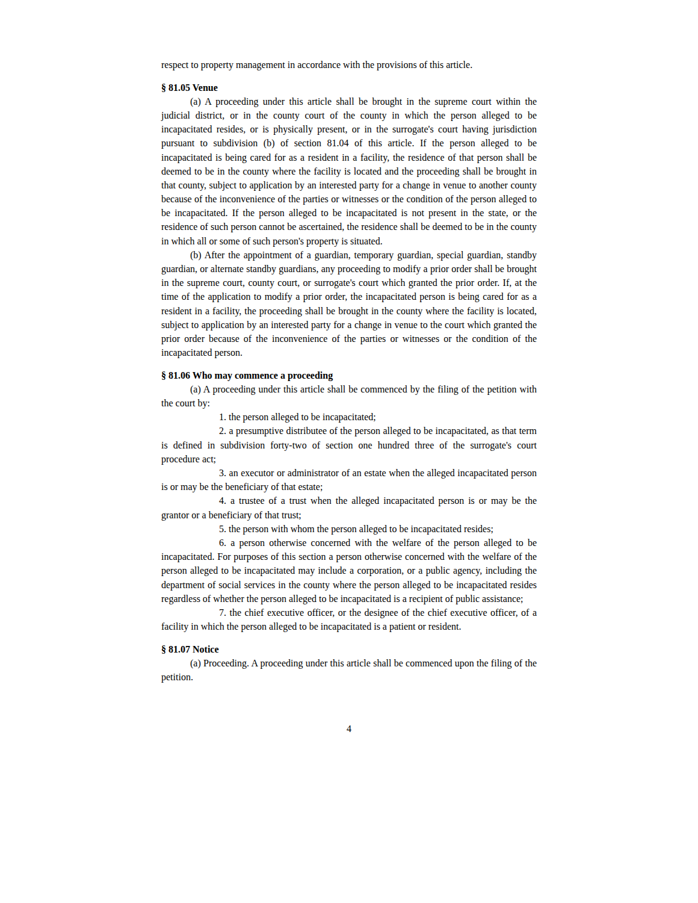respect to property management in accordance with the provisions of this article.
§ 81.05 Venue
(a) A proceeding under this article shall be brought in the supreme court within the judicial district, or in the county court of the county in which the person alleged to be incapacitated resides, or is physically present, or in the surrogate's court having jurisdiction pursuant to subdivision (b) of section 81.04 of this article. If the person alleged to be incapacitated is being cared for as a resident in a facility, the residence of that person shall be deemed to be in the county where the facility is located and the proceeding shall be brought in that county, subject to application by an interested party for a change in venue to another county because of the inconvenience of the parties or witnesses or the condition of the person alleged to be incapacitated. If the person alleged to be incapacitated is not present in the state, or the residence of such person cannot be ascertained, the residence shall be deemed to be in the county in which all or some of such person's property is situated.
(b) After the appointment of a guardian, temporary guardian, special guardian, standby guardian, or alternate standby guardians, any proceeding to modify a prior order shall be brought in the supreme court, county court, or surrogate's court which granted the prior order. If, at the time of the application to modify a prior order, the incapacitated person is being cared for as a resident in a facility, the proceeding shall be brought in the county where the facility is located, subject to application by an interested party for a change in venue to the court which granted the prior order because of the inconvenience of the parties or witnesses or the condition of the incapacitated person.
§ 81.06 Who may commence a proceeding
(a) A proceeding under this article shall be commenced by the filing of the petition with the court by:
1. the person alleged to be incapacitated;
2. a presumptive distributee of the person alleged to be incapacitated, as that term is defined in subdivision forty-two of section one hundred three of the surrogate's court procedure act;
3. an executor or administrator of an estate when the alleged incapacitated person is or may be the beneficiary of that estate;
4. a trustee of a trust when the alleged incapacitated person is or may be the grantor or a beneficiary of that trust;
5. the person with whom the person alleged to be incapacitated resides;
6. a person otherwise concerned with the welfare of the person alleged to be incapacitated. For purposes of this section a person otherwise concerned with the welfare of the person alleged to be incapacitated may include a corporation, or a public agency, including the department of social services in the county where the person alleged to be incapacitated resides regardless of whether the person alleged to be incapacitated is a recipient of public assistance;
7. the chief executive officer, or the designee of the chief executive officer, of a facility in which the person alleged to be incapacitated is a patient or resident.
§ 81.07 Notice
(a) Proceeding. A proceeding under this article shall be commenced upon the filing of the petition.
4